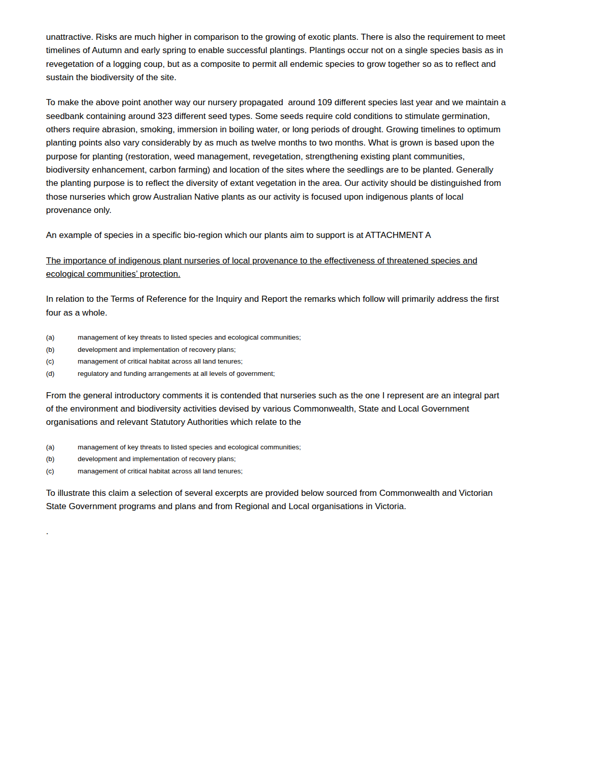unattractive. Risks are much higher in comparison to the growing of exotic plants. There is also the requirement to meet timelines of Autumn and early spring to enable successful plantings. Plantings occur not on a single species basis as in revegetation of a logging coup, but as a composite to permit all endemic species to grow together so as to reflect and sustain the biodiversity of the site.
To make the above point another way our nursery propagated around 109 different species last year and we maintain a seedbank containing around 323 different seed types. Some seeds require cold conditions to stimulate germination, others require abrasion, smoking, immersion in boiling water, or long periods of drought. Growing timelines to optimum planting points also vary considerably by as much as twelve months to two months. What is grown is based upon the purpose for planting (restoration, weed management, revegetation, strengthening existing plant communities, biodiversity enhancement, carbon farming) and location of the sites where the seedlings are to be planted. Generally the planting purpose is to reflect the diversity of extant vegetation in the area. Our activity should be distinguished from those nurseries which grow Australian Native plants as our activity is focused upon indigenous plants of local provenance only.
An example of species in a specific bio-region which our plants aim to support is at ATTACHMENT A
The importance of indigenous plant nurseries of local provenance to the effectiveness of threatened species and ecological communities’ protection.
In relation to the Terms of Reference for the Inquiry and Report the remarks which follow will primarily address the first four as a whole.
(a) management of key threats to listed species and ecological communities;
(b) development and implementation of recovery plans;
(c) management of critical habitat across all land tenures;
(d) regulatory and funding arrangements at all levels of government;
From the general introductory comments it is contended that nurseries such as the one I represent are an integral part of the environment and biodiversity activities devised by various Commonwealth, State and Local Government organisations and relevant Statutory Authorities which relate to the
(a) management of key threats to listed species and ecological communities;
(b) development and implementation of recovery plans;
(c) management of critical habitat across all land tenures;
To illustrate this claim a selection of several excerpts are provided below sourced from Commonwealth and Victorian State Government programs and plans and from Regional and Local organisations in Victoria.
.